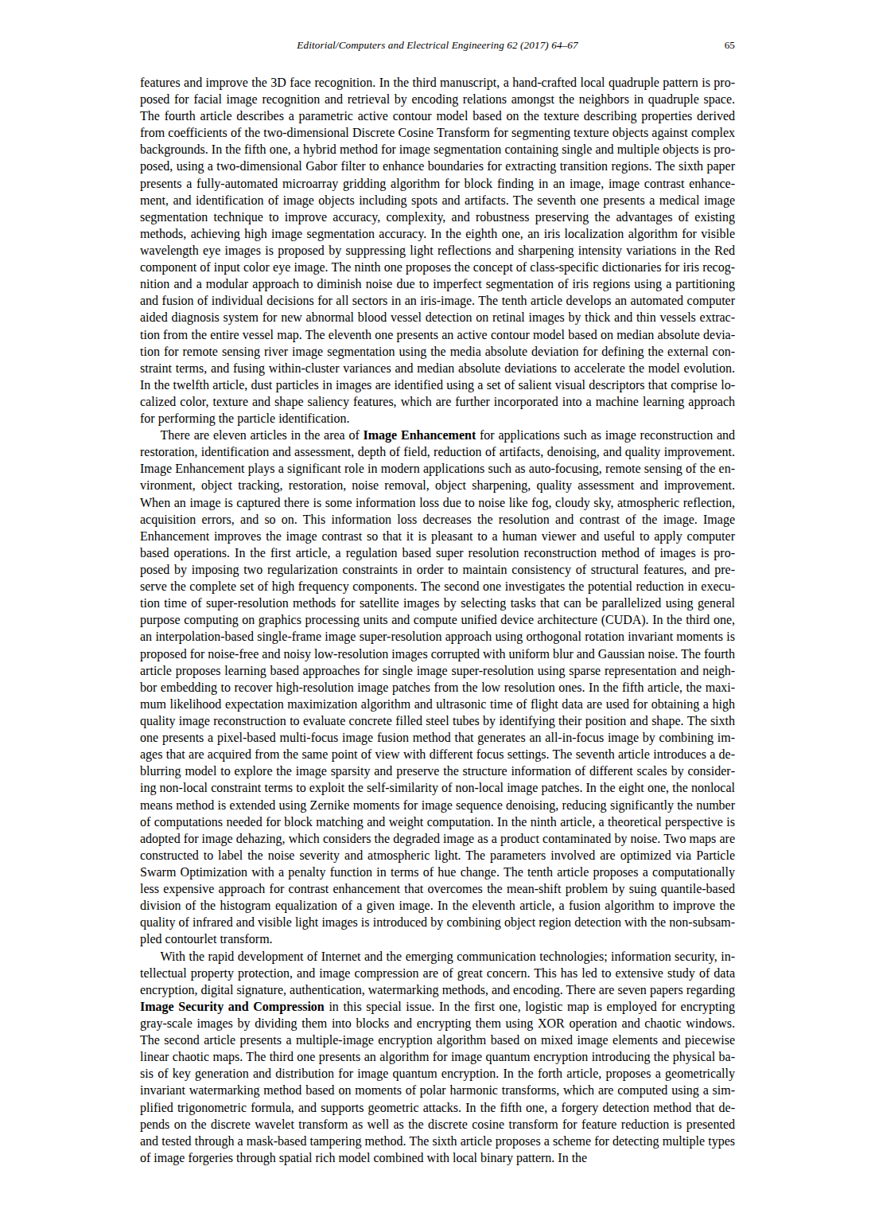Editorial/Computers and Electrical Engineering 62 (2017) 64–67 65
features and improve the 3D face recognition. In the third manuscript, a hand-crafted local quadruple pattern is proposed for facial image recognition and retrieval by encoding relations amongst the neighbors in quadruple space. The fourth article describes a parametric active contour model based on the texture describing properties derived from coefficients of the two-dimensional Discrete Cosine Transform for segmenting texture objects against complex backgrounds. In the fifth one, a hybrid method for image segmentation containing single and multiple objects is proposed, using a two-dimensional Gabor filter to enhance boundaries for extracting transition regions. The sixth paper presents a fully-automated microarray gridding algorithm for block finding in an image, image contrast enhancement, and identification of image objects including spots and artifacts. The seventh one presents a medical image segmentation technique to improve accuracy, complexity, and robustness preserving the advantages of existing methods, achieving high image segmentation accuracy. In the eighth one, an iris localization algorithm for visible wavelength eye images is proposed by suppressing light reflections and sharpening intensity variations in the Red component of input color eye image. The ninth one proposes the concept of class-specific dictionaries for iris recognition and a modular approach to diminish noise due to imperfect segmentation of iris regions using a partitioning and fusion of individual decisions for all sectors in an iris-image. The tenth article develops an automated computer aided diagnosis system for new abnormal blood vessel detection on retinal images by thick and thin vessels extraction from the entire vessel map. The eleventh one presents an active contour model based on median absolute deviation for remote sensing river image segmentation using the media absolute deviation for defining the external constraint terms, and fusing within-cluster variances and median absolute deviations to accelerate the model evolution. In the twelfth article, dust particles in images are identified using a set of salient visual descriptors that comprise localized color, texture and shape saliency features, which are further incorporated into a machine learning approach for performing the particle identification.
There are eleven articles in the area of Image Enhancement for applications such as image reconstruction and restoration, identification and assessment, depth of field, reduction of artifacts, denoising, and quality improvement. Image Enhancement plays a significant role in modern applications such as auto-focusing, remote sensing of the environment, object tracking, restoration, noise removal, object sharpening, quality assessment and improvement. When an image is captured there is some information loss due to noise like fog, cloudy sky, atmospheric reflection, acquisition errors, and so on. This information loss decreases the resolution and contrast of the image. Image Enhancement improves the image contrast so that it is pleasant to a human viewer and useful to apply computer based operations. In the first article, a regulation based super resolution reconstruction method of images is proposed by imposing two regularization constraints in order to maintain consistency of structural features, and preserve the complete set of high frequency components. The second one investigates the potential reduction in execution time of super-resolution methods for satellite images by selecting tasks that can be parallelized using general purpose computing on graphics processing units and compute unified device architecture (CUDA). In the third one, an interpolation-based single-frame image super-resolution approach using orthogonal rotation invariant moments is proposed for noise-free and noisy low-resolution images corrupted with uniform blur and Gaussian noise. The fourth article proposes learning based approaches for single image super-resolution using sparse representation and neighbor embedding to recover high-resolution image patches from the low resolution ones. In the fifth article, the maximum likelihood expectation maximization algorithm and ultrasonic time of flight data are used for obtaining a high quality image reconstruction to evaluate concrete filled steel tubes by identifying their position and shape. The sixth one presents a pixel-based multi-focus image fusion method that generates an all-in-focus image by combining images that are acquired from the same point of view with different focus settings. The seventh article introduces a deblurring model to explore the image sparsity and preserve the structure information of different scales by considering non-local constraint terms to exploit the self-similarity of non-local image patches. In the eight one, the nonlocal means method is extended using Zernike moments for image sequence denoising, reducing significantly the number of computations needed for block matching and weight computation. In the ninth article, a theoretical perspective is adopted for image dehazing, which considers the degraded image as a product contaminated by noise. Two maps are constructed to label the noise severity and atmospheric light. The parameters involved are optimized via Particle Swarm Optimization with a penalty function in terms of hue change. The tenth article proposes a computationally less expensive approach for contrast enhancement that overcomes the mean-shift problem by suing quantile-based division of the histogram equalization of a given image. In the eleventh article, a fusion algorithm to improve the quality of infrared and visible light images is introduced by combining object region detection with the non-subsampled contourlet transform.
With the rapid development of Internet and the emerging communication technologies; information security, intellectual property protection, and image compression are of great concern. This has led to extensive study of data encryption, digital signature, authentication, watermarking methods, and encoding. There are seven papers regarding Image Security and Compression in this special issue. In the first one, logistic map is employed for encrypting gray-scale images by dividing them into blocks and encrypting them using XOR operation and chaotic windows. The second article presents a multiple-image encryption algorithm based on mixed image elements and piecewise linear chaotic maps. The third one presents an algorithm for image quantum encryption introducing the physical basis of key generation and distribution for image quantum encryption. In the forth article, proposes a geometrically invariant watermarking method based on moments of polar harmonic transforms, which are computed using a simplified trigonometric formula, and supports geometric attacks. In the fifth one, a forgery detection method that depends on the discrete wavelet transform as well as the discrete cosine transform for feature reduction is presented and tested through a mask-based tampering method. The sixth article proposes a scheme for detecting multiple types of image forgeries through spatial rich model combined with local binary pattern. In the